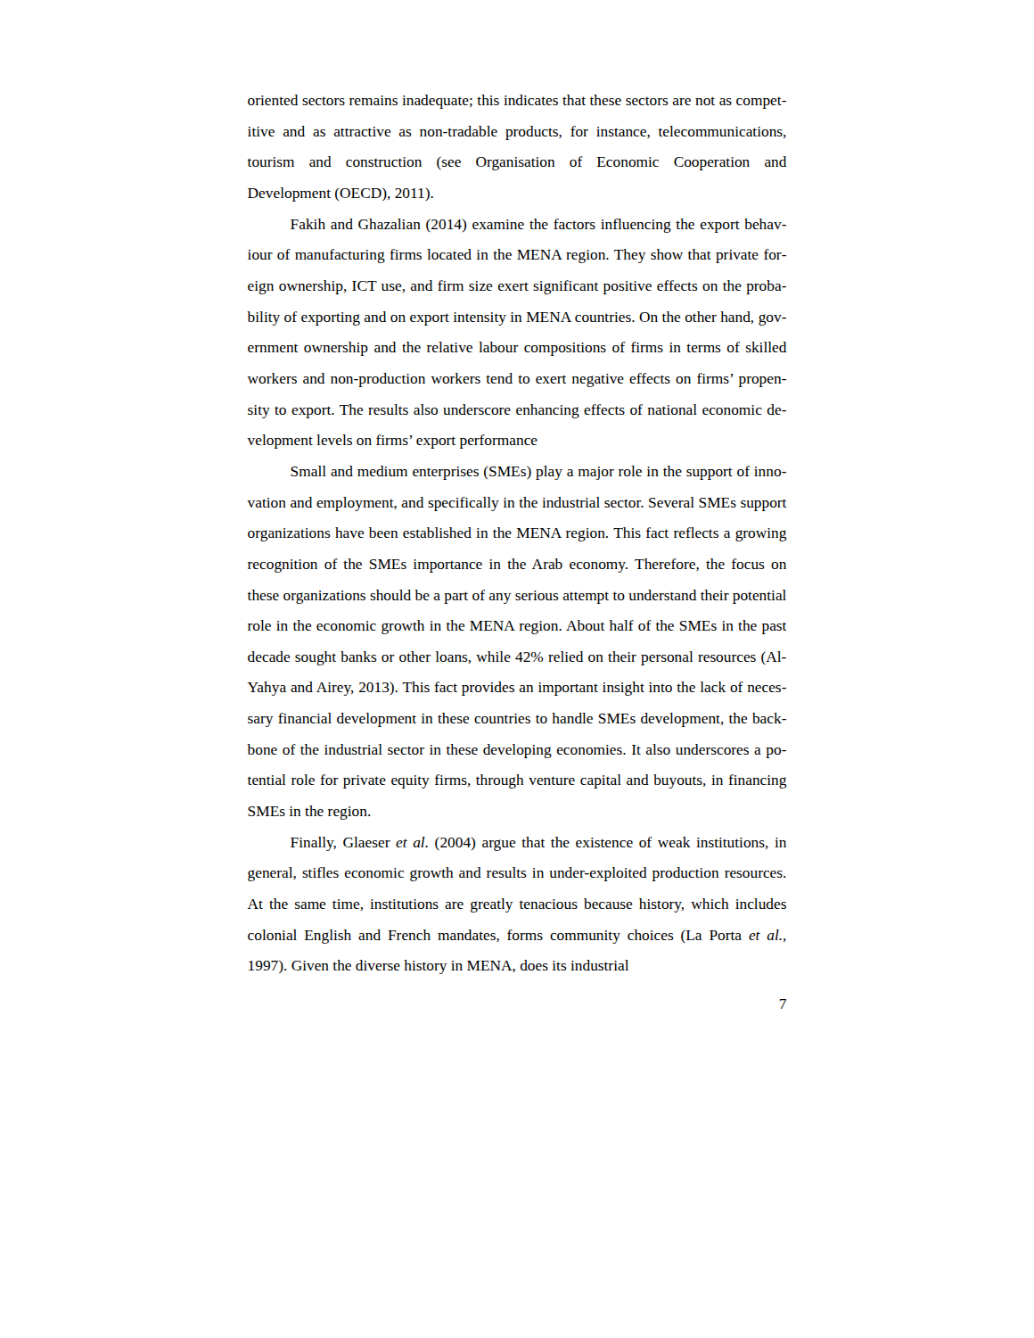oriented sectors remains inadequate; this indicates that these sectors are not as competitive and as attractive as non-tradable products, for instance, telecommunications, tourism and construction (see Organisation of Economic Cooperation and Development (OECD), 2011).
Fakih and Ghazalian (2014) examine the factors influencing the export behaviour of manufacturing firms located in the MENA region. They show that private foreign ownership, ICT use, and firm size exert significant positive effects on the probability of exporting and on export intensity in MENA countries. On the other hand, government ownership and the relative labour compositions of firms in terms of skilled workers and non-production workers tend to exert negative effects on firms’ propensity to export. The results also underscore enhancing effects of national economic development levels on firms’ export performance
Small and medium enterprises (SMEs) play a major role in the support of innovation and employment, and specifically in the industrial sector. Several SMEs support organizations have been established in the MENA region. This fact reflects a growing recognition of the SMEs importance in the Arab economy. Therefore, the focus on these organizations should be a part of any serious attempt to understand their potential role in the economic growth in the MENA region. About half of the SMEs in the past decade sought banks or other loans, while 42% relied on their personal resources (Al-Yahya and Airey, 2013). This fact provides an important insight into the lack of necessary financial development in these countries to handle SMEs development, the backbone of the industrial sector in these developing economies. It also underscores a potential role for private equity firms, through venture capital and buyouts, in financing SMEs in the region.
Finally, Glaeser et al. (2004) argue that the existence of weak institutions, in general, stifles economic growth and results in under-exploited production resources. At the same time, institutions are greatly tenacious because history, which includes colonial English and French mandates, forms community choices (La Porta et al., 1997). Given the diverse history in MENA, does its industrial
7